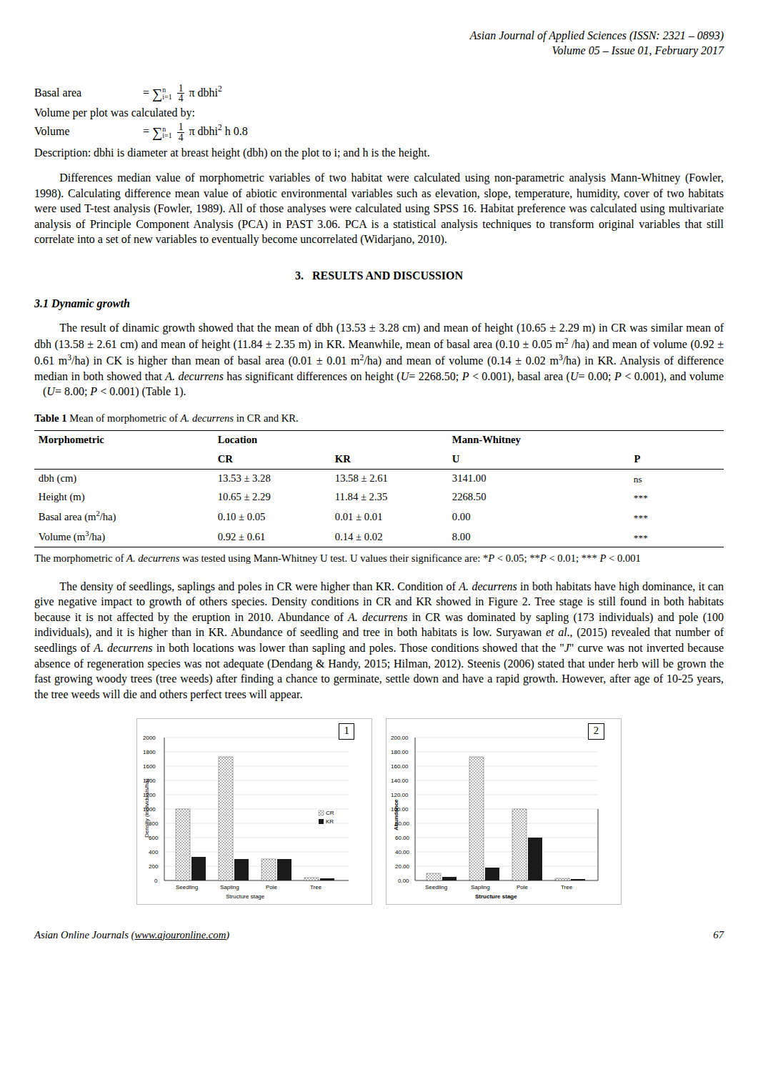Asian Journal of Applied Sciences (ISSN: 2321 – 0893)
Volume 05 – Issue 01, February 2017
Basal area = ∑ni=1 14 π dbhi2
Volume per plot was calculated by:
Volume = ∑ni=1 14 π dbhi2 h 0.8
Description: dbhi is diameter at breast height (dbh) on the plot to i; and h is the height.
Differences median value of morphometric variables of two habitat were calculated using non-parametric analysis Mann-Whitney (Fowler, 1998). Calculating difference mean value of abiotic environmental variables such as elevation, slope, temperature, humidity, cover of two habitats were used T-test analysis (Fowler, 1989). All of those analyses were calculated using SPSS 16. Habitat preference was calculated using multivariate analysis of Principle Component Analysis (PCA) in PAST 3.06. PCA is a statistical analysis techniques to transform original variables that still correlate into a set of new variables to eventually become uncorrelated (Widarjano, 2010).
3. RESULTS AND DISCUSSION
3.1 Dynamic growth
The result of dinamic growth showed that the mean of dbh (13.53 ± 3.28 cm) and mean of height (10.65 ± 2.29 m) in CR was similar mean of dbh (13.58 ± 2.61 cm) and mean of height (11.84 ± 2.35 m) in KR. Meanwhile, mean of basal area (0.10 ± 0.05 m2 /ha) and mean of volume (0.92 ± 0.61 m3/ha) in CK is higher than mean of basal area (0.01 ± 0.01 m2/ha) and mean of volume (0.14 ± 0.02 m3/ha) in KR. Analysis of difference median in both showed that A. decurrens has significant differences on height (U= 2268.50; P < 0.001), basal area (U= 0.00; P < 0.001), and volume (U= 8.00; P < 0.001) (Table 1).
Table 1 Mean of morphometric of A. decurrens in CR and KR.
| Morphometric | Location | Mann-Whitney |
| --- | --- | --- |
| | CR | KR | U | P |
| dbh (cm) | 13.53 ± 3.28 | 13.58 ± 2.61 | 3141.00 | ns |
| Height (m) | 10.65 ± 2.29 | 11.84 ± 2.35 | 2268.50 | *** |
| Basal area (m 2 /ha) | 0.10 ± 0.05 | 0.01 ± 0.01 | 0.00 | *** |
| Volume (m 3 /ha) | 0.92 ± 0.61 | 0.14 ± 0.02 | 8.00 | *** |
The morphometric of A. decurrens was tested using Mann-Whitney U test. U values their significance are: *P < 0.05; **P < 0.01; *** P < 0.001
The density of seedlings, saplings and poles in CR were higher than KR. Condition of A. decurrens in both habitats have high dominance, it can give negative impact to growth of others species. Density conditions in CR and KR showed in Figure 2. Tree stage is still found in both habitats because it is not affected by the eruption in 2010. Abundance of A. decurrens in CR was dominated by sapling (173 individuals) and pole (100 individuals), and it is higher than in KR. Abundance of seedling and tree in both habitats is low. Suryawan et al., (2015) revealed that number of seedlings of A. decurrens in both locations was lower than sapling and poles. Those conditions showed that the "J" curve was not inverted because absence of regeneration species was not adequate (Dendang & Handy, 2015; Hilman, 2012). Steenis (2006) stated that under herb will be grown the fast growing woody trees (tree weeds) after finding a chance to germinate, settle down and have a rapid growth. However, after age of 10-25 years, the tree weeds will die and others perfect trees will appear.
1
2000 1800 1600 1400 1200 1000 800 600 400 200 0 Seedling Sapling Pole Tree Structure stage Density (individuals/ha) CR KR
2
200.00 180.00 160.00 140.00 120.00 100.00 80.00 60.00 40.00 20.00 0.00 Seedling Sapling Pole Tree Structure stage Abundance
Asian Online Journals (www.ajouronline.com) 67